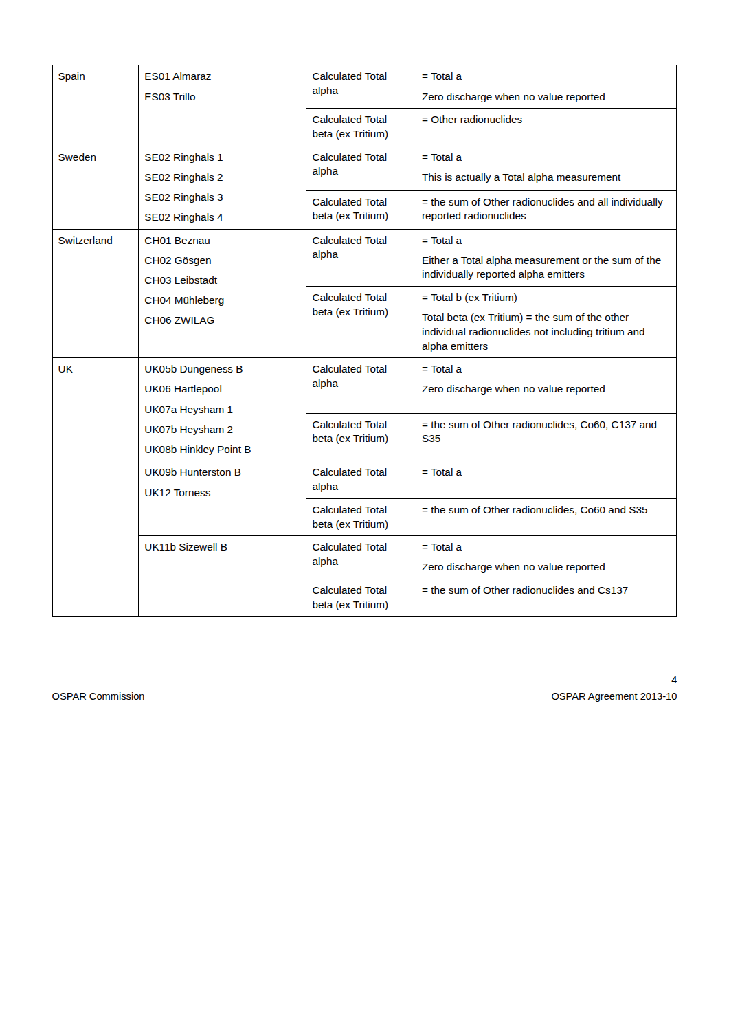| Spain | ES01 Almaraz ES03 Trillo | Calculated Total alpha | = Total a Zero discharge when no value reported |
| Calculated Total beta (ex Tritium) | = Other radionuclides |
| Sweden | SE02 Ringhals 1 SE02 Ringhals 2 SE02 Ringhals 3 SE02 Ringhals 4 | Calculated Total alpha | = Total a This is actually a Total alpha measurement |
| Calculated Total beta (ex Tritium) | = the sum of Other radionuclides and all individually reported radionuclides |
| Switzerland | CH01 Beznau CH02 Gösgen CH03 Leibstadt CH04 Mühleberg CH06 ZWILAG | Calculated Total alpha | = Total a Either a Total alpha measurement or the sum of the individually reported alpha emitters |
| Calculated Total beta (ex Tritium) | = Total b (ex Tritium) Total beta (ex Tritium) = the sum of the other individual radionuclides not including tritium and alpha emitters |
| UK | UK05b Dungeness B UK06 Hartlepool UK07a Heysham 1 UK07b Heysham 2 UK08b Hinkley Point B | Calculated Total alpha | = Total a Zero discharge when no value reported |
| Calculated Total beta (ex Tritium) | = the sum of Other radionuclides, Co60, C137 and S35 |
| UK09b Hunterston B UK12 Torness | Calculated Total alpha | = Total a |
| Calculated Total beta (ex Tritium) | = the sum of Other radionuclides, Co60 and S35 |
| UK11b Sizewell B | Calculated Total alpha | = Total a Zero discharge when no value reported |
| Calculated Total beta (ex Tritium) | = the sum of Other radionuclides and Cs137 |
4
OSPAR Commission OSPAR Agreement 2013-10